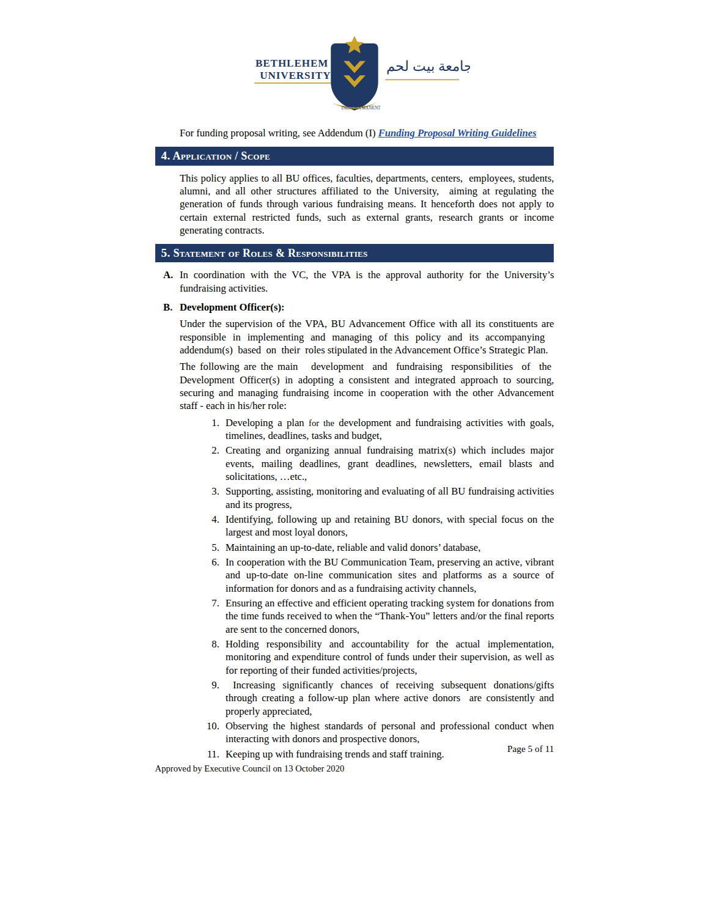For funding proposal writing, see Addendum (I) Funding Proposal Writing Guidelines
4. Application / Scope
This policy applies to all BU offices, faculties, departments, centers, employees, students, alumni, and all other structures affiliated to the University, aiming at regulating the generation of funds through various fundraising means. It henceforth does not apply to certain external restricted funds, such as external grants, research grants or income generating contracts.
5. Statement of Roles & Responsibilities
A. In coordination with the VC, the VPA is the approval authority for the University’s fundraising activities.
B. Development Officer(s):
Under the supervision of the VPA, BU Advancement Office with all its constituents are responsible in implementing and managing of this policy and its accompanying addendum(s) based on their roles stipulated in the Advancement Office’s Strategic Plan.
The following are the main development and fundraising responsibilities of the Development Officer(s) in adopting a consistent and integrated approach to sourcing, securing and managing fundraising income in cooperation with the other Advancement staff - each in his/her role:
Developing a plan for the development and fundraising activities with goals, timelines, deadlines, tasks and budget,
Creating and organizing annual fundraising matrix(s) which includes major events, mailing deadlines, grant deadlines, newsletters, email blasts and solicitations, …etc.,
Supporting, assisting, monitoring and evaluating of all BU fundraising activities and its progress,
Identifying, following up and retaining BU donors, with special focus on the largest and most loyal donors,
Maintaining an up-to-date, reliable and valid donors’ database,
In cooperation with the BU Communication Team, preserving an active, vibrant and up-to-date on-line communication sites and platforms as a source of information for donors and as a fundraising activity channels,
Ensuring an effective and efficient operating tracking system for donations from the time funds received to when the “Thank-You” letters and/or the final reports are sent to the concerned donors,
Holding responsibility and accountability for the actual implementation, monitoring and expenditure control of funds under their supervision, as well as for reporting of their funded activities/projects,
Increasing significantly chances of receiving subsequent donations/gifts through creating a follow-up plan where active donors are consistently and properly appreciated,
Observing the highest standards of personal and professional conduct when interacting with donors and prospective donors,
Keeping up with fundraising trends and staff training.
Page 5 of 11
Approved by Executive Council on 13 October 2020